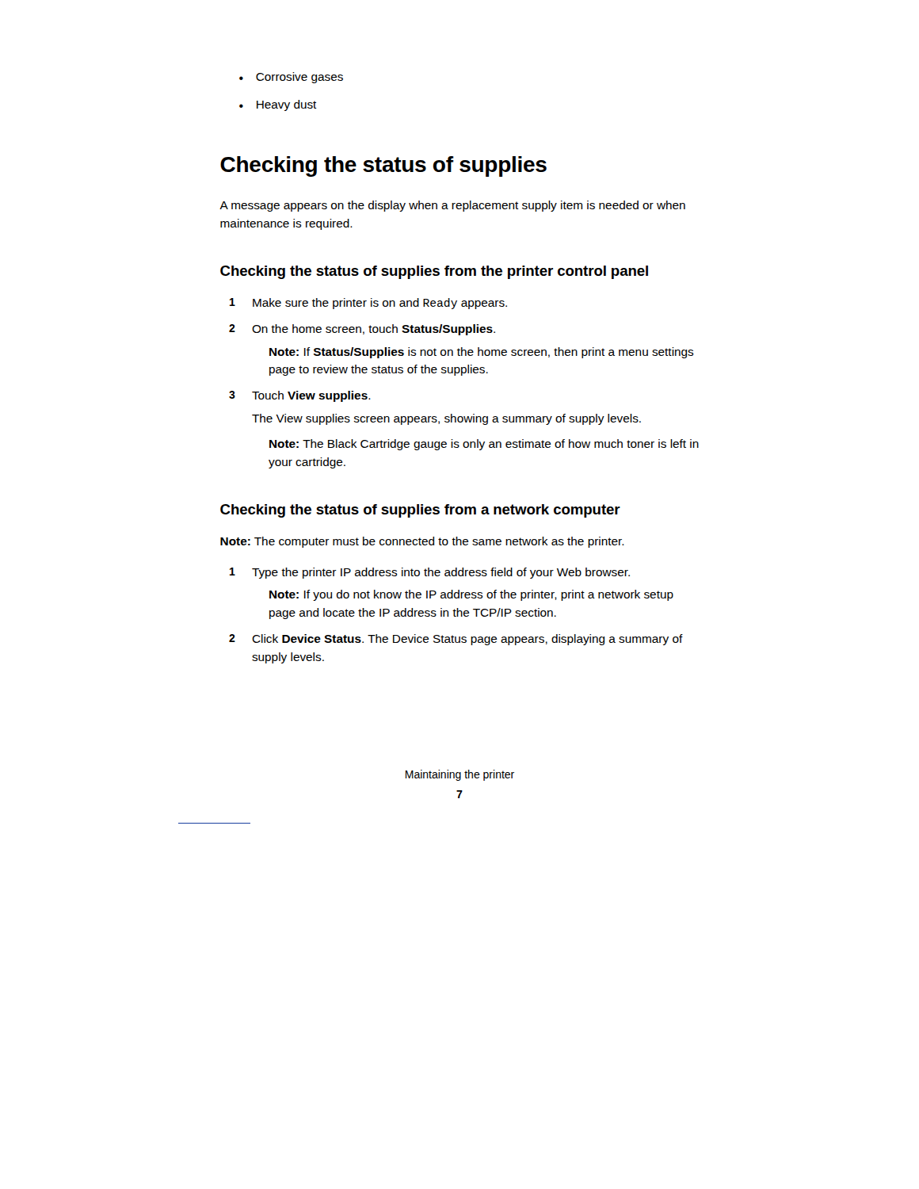Corrosive gases
Heavy dust
Checking the status of supplies
A message appears on the display when a replacement supply item is needed or when maintenance is required.
Checking the status of supplies from the printer control panel
Make sure the printer is on and Ready appears.
On the home screen, touch Status/Supplies.
Note: If Status/Supplies is not on the home screen, then print a menu settings page to review the status of the supplies.
Touch View supplies.
The View supplies screen appears, showing a summary of supply levels.
Note: The Black Cartridge gauge is only an estimate of how much toner is left in your cartridge.
Checking the status of supplies from a network computer
Note: The computer must be connected to the same network as the printer.
Type the printer IP address into the address field of your Web browser.
Note: If you do not know the IP address of the printer, print a network setup page and locate the IP address in the TCP/IP section.
Click Device Status. The Device Status page appears, displaying a summary of supply levels.
Maintaining the printer
7